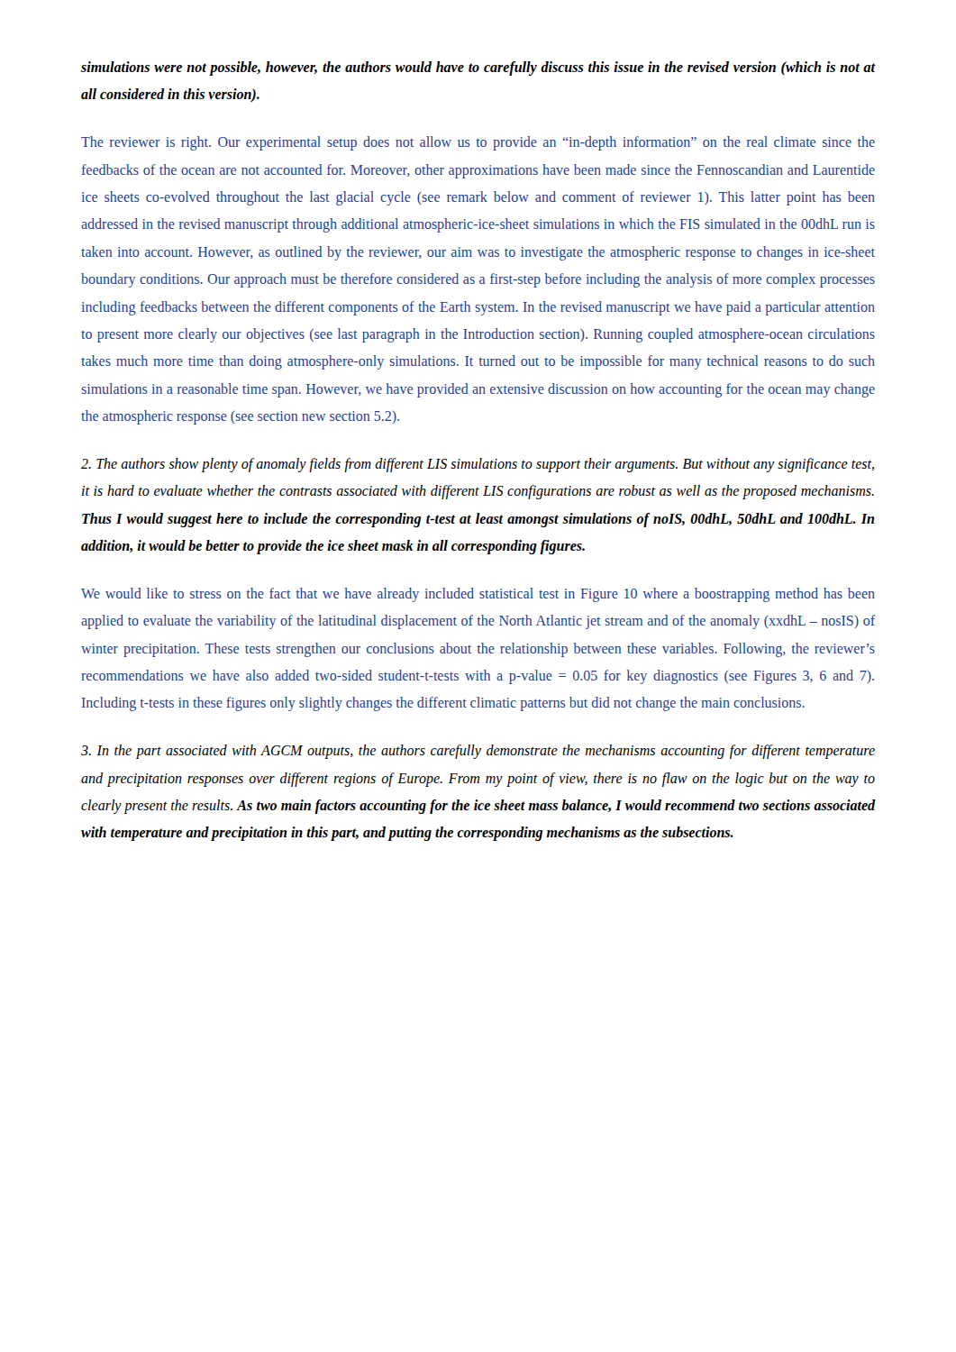simulations were not possible, however, the authors would have to carefully discuss this issue in the revised version (which is not at all considered in this version).
The reviewer is right. Our experimental setup does not allow us to provide an “in-depth information” on the real climate since the feedbacks of the ocean are not accounted for. Moreover, other approximations have been made since the Fennoscandian and Laurentide ice sheets co-evolved throughout the last glacial cycle (see remark below and comment of reviewer 1). This latter point has been addressed in the revised manuscript through additional atmospheric-ice-sheet simulations in which the FIS simulated in the 00dhL run is taken into account. However, as outlined by the reviewer, our aim was to investigate the atmospheric response to changes in ice-sheet boundary conditions. Our approach must be therefore considered as a first-step before including the analysis of more complex processes including feedbacks between the different components of the Earth system. In the revised manuscript we have paid a particular attention to present more clearly our objectives (see last paragraph in the Introduction section). Running coupled atmosphere-ocean circulations takes much more time than doing atmosphere-only simulations. It turned out to be impossible for many technical reasons to do such simulations in a reasonable time span. However, we have provided an extensive discussion on how accounting for the ocean may change the atmospheric response (see section new section 5.2).
2. The authors show plenty of anomaly fields from different LIS simulations to support their arguments. But without any significance test, it is hard to evaluate whether the contrasts associated with different LIS configurations are robust as well as the proposed mechanisms. Thus I would suggest here to include the corresponding t-test at least amongst simulations of noIS, 00dhL, 50dhL and 100dhL. In addition, it would be better to provide the ice sheet mask in all corresponding figures.
We would like to stress on the fact that we have already included statistical test in Figure 10 where a boostrapping method has been applied to evaluate the variability of the latitudinal displacement of the North Atlantic jet stream and of the anomaly (xxdhL – nosIS) of winter precipitation. These tests strengthen our conclusions about the relationship between these variables. Following, the reviewer’s recommendations we have also added two-sided student-t-tests with a p-value = 0.05 for key diagnostics (see Figures 3, 6 and 7). Including t-tests in these figures only slightly changes the different climatic patterns but did not change the main conclusions.
3. In the part associated with AGCM outputs, the authors carefully demonstrate the mechanisms accounting for different temperature and precipitation responses over different regions of Europe. From my point of view, there is no flaw on the logic but on the way to clearly present the results. As two main factors accounting for the ice sheet mass balance, I would recommend two sections associated with temperature and precipitation in this part, and putting the corresponding mechanisms as the subsections.